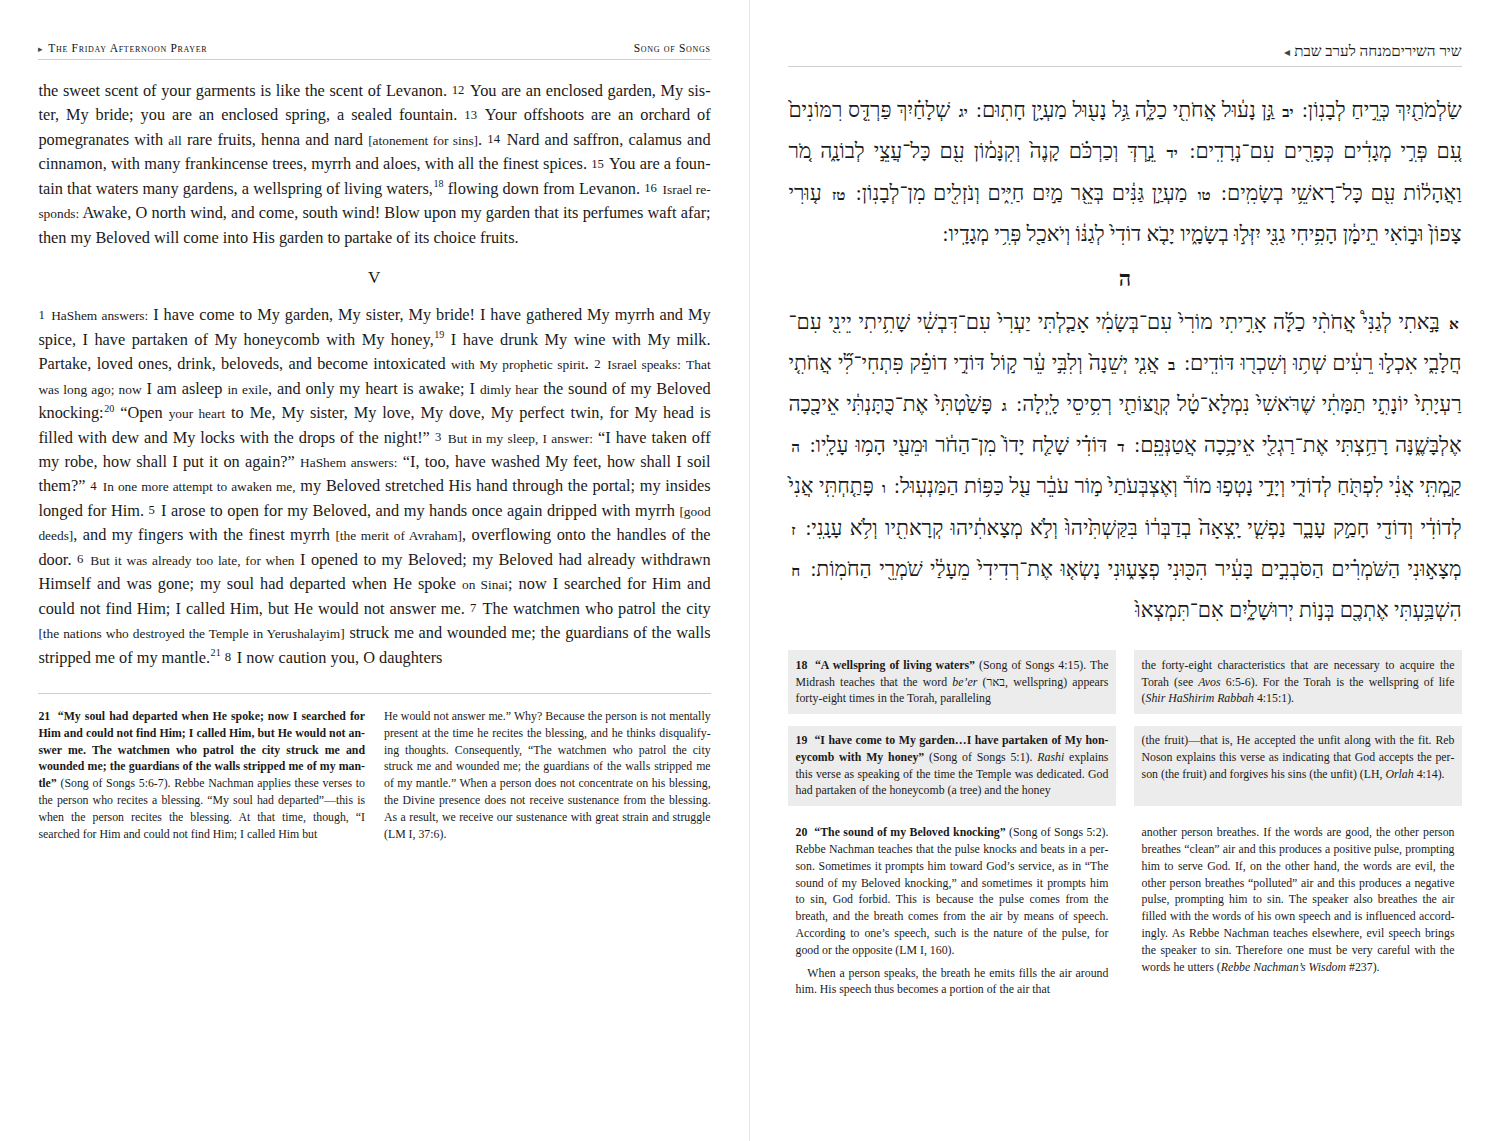▸ The Friday Afternoon Prayer Song of Songs
the sweet scent of your garments is like the scent of Levanon. 12 You are an enclosed garden, My sister, My bride; you are an enclosed spring, a sealed fountain. 13 Your offshoots are an orchard of pomegranates with all rare fruits, henna and nard [atonement for sins]. 14 Nard and saffron, calamus and cinnamon, with many frankincense trees, myrrh and aloes, with all the finest spices. 15 You are a fountain that waters many gardens, a wellspring of living waters,18 flowing down from Levanon. 16 Israel responds: Awake, O north wind, and come, south wind! Blow upon my garden that its perfumes waft afar; then my Beloved will come into His garden to partake of its choice fruits.
V
1 HaShem answers: I have come to My garden, My sister, My bride! I have gathered My myrrh and My spice, I have partaken of My honeycomb with My honey,19 I have drunk My wine with My milk. Partake, loved ones, drink, beloveds, and become intoxicated with My prophetic spirit. 2 Israel speaks: That was long ago; now I am asleep in exile, and only my heart is awake; I dimly hear the sound of my Beloved knocking:20 “Open your heart to Me, My sister, My love, My dove, My perfect twin, for My head is filled with dew and My locks with the drops of the night!” 3 But in my sleep, I answer: “I have taken off my robe, how shall I put it on again?” HaShem answers: “I, too, have washed My feet, how shall I soil them?” 4 In one more attempt to awaken me, my Beloved stretched His hand through the portal; my insides longed for Him. 5 I arose to open for my Beloved, and my hands once again dripped with myrrh [good deeds], and my fingers with the finest myrrh [the merit of Avraham], overflowing onto the handles of the door. 6 But it was already too late, for when I opened to my Beloved; my Beloved had already withdrawn Himself and was gone; my soul had departed when He spoke on Sinai; now I searched for Him and could not find Him; I called Him, but He would not answer me. 7 The watchmen who patrol the city [the nations who destroyed the Temple in Yerushalayim] struck me and wounded me; the guardians of the walls stripped me of my mantle.21 8 I now caution you, O daughters
21 “My soul had departed when He spoke; now I searched for Him and could not find Him; I called Him, but He would not answer me. The watchmen who patrol the city struck me and wounded me; the guardians of the walls stripped me of my mantle” (Song of Songs 5:6-7). Rebbe Nachman applies these verses to the person who recites a blessing. “My soul had departed”—this is when the person recites the blessing. At that time, though, “I searched for Him and could not find Him; I called Him but
He would not answer me.” Why? Because the person is not mentally present at the time he recites the blessing, and he thinks disqualifying thoughts. Consequently, “The watchmen who patrol the city struck me and wounded me; the guardians of the walls stripped me of my mantle.” When a person does not concentrate on his blessing, the Divine presence does not receive sustenance from the blessing. As a result, we receive our sustenance with great strain and struggle (LM I, 37:6).
שיר השירים מנחה לערב שבת ◂
שַׂלְמֹתַ֖יִךְ כְּרֵ֣יחַ לְבָנֽוֹן: יב גַּ֣ן נָע֔וּל אֲחֹתִ֖י כַלָּ֑ה גַּ֥ל נָע֖וּל מַעְיָ֥ן חָתֽוּם: יג שְׁלָחַ֗יִךְ פַּרְדֵּ֤ס רִמּוֹנִים֙ עִ֚ם פְּרִ֣י מְגָדִ֔ים כְּפָרִ֖ים עִם־נְרָדִֽים: יד נֵ֣רְדְּ וְכַרְכֹּ֗ם קָנֶה֙ וְקִנָּמ֔וֹן עִ֖ם כָּל־עֲצֵ֣י לְבוֹנָ֑ה מֹ֚ר וַאֲהָל֔וֹת עִ֖ם כָּל־רָאשֵׁ֥י בְשָׂמִֽים: טו מַעְיַ֣ן גַּנִּ֔ים בְּאֵ֖ר מַ֣יִם חַיִּ֑ים וְנֹזְלִ֖ים מִן־לְבָנֽוֹן: טז ע֤וּרִי צָפוֹן֙ וּב֣וֹאִי תֵימָ֔ן הָפִ֥יחִי גַנִּ֖י יִזְּל֣וּ בְשָׂמָ֑יו יָבֹ֤א דוֹדִי֙ לְגַנּ֔וֹ וְיֹאכַ֖ל פְּרִ֥י מְגָדָֽיו:
ה
א בָּ֣אתִי לְגַנִּי֩ אֲחֹתִ֨י כַלָּ֜ה אָרִ֣יתִי מוֹרִי֙ עִם־בְּשָׂמִ֔י אָכַ֤לְתִּי יַעְרִי֙ עִם־דִּבְשִׁ֔י שָׁתִ֥יתִי יֵינִ֖י עִם־חֲלָבִ֑י אִכְל֣וּ רֵעִ֔ים שְׁת֥וּ וְשִׁכְר֖וּ דּוֹדִֽים: ב אֲנִ֤י יְשֵׁנָה֙ וְלִבִּ֣י עֵ֔ר ק֣וֹל דּוֹדִ֣י דוֹפֵ֗ק פִּתְחִי־לִ֞י אֲחֹתִ֤י רַעְיָתִי֙ יוֹנָתִ֣י תַמָּתִ֔י שֶׁרֹּאשִׁי֙ נִמְלָא־טָ֔ל קְוֻצּוֹתַ֖י רְסִ֥יסֵי לָֽיְלָה: ג פָּשַׁ֙טְתִּי֙ אֶת־כֻּתָּנְתִּ֔י אֵיכָ֖כָה אֶלְבָּשֶׁ֑נָּה רָחַ֥צְתִּי אֶת־רַגְלַ֖י אֵיכָ֥כָה אֲטַנְּפֵֽם: ד דּוֹדִ֗י שָׁלַ֤ח יָדוֹ֙ מִן־הַחֹ֔ר וּמֵעַ֖י הָמ֥וּ עָלָֽיו: ה קַ֣מְתִּֽי אֲנִ֔י לִפְתֹּ֖חַ לְדוֹדִ֑י וְיָדַ֣י נָטְפ֣וּ מוֹר֒ וְאֶצְבְּעֹתַי֙ מ֣וֹר עֹבֵ֔ר עַ֖ל כַּפּ֥וֹת הַמַּנְעֽוּל: ו פָּתַ֤חְתִּֽי אֲנִי֙ לְדוֹדִ֔י וְדוֹדִ֖י חָמַ֣ק עָבָ֑ר נַפְשִׁ֤י יָֽצְאָה֙ בְדַבְּר֔וֹ בִּקַּשְׁתִּ֙יהוּ֙ וְלֹ֣א מְצָאתִ֔יהוּ קְרָאתִ֖יו וְלֹ֥א עָנָֽנִי: ז מְצָא֣וּנִי הַשֹּׁמְרִ֗ים הַסֹּבְבִ֣ים בָּעִ֔יר הִכּ֖וּנִי פְצָע֑וּנִי נָשְׂא֤וּ אֶת־רְדִידִי֙ מֵעָלַ֔י שֹׁמְרֵ֖י הַחֹמֽוֹת: ח הִשְׁבַּ֥עְתִּי אֶתְכֶ֖ם בְּנ֣וֹת יְרוּשָׁלָ֑יִם אִם־תִּמְצְאוּ֙
18 “A wellspring of living waters” (Song of Songs 4:15). The Midrash teaches that the word be’er (באר, wellspring) appears forty-eight times in the Torah, paralleling
the forty-eight characteristics that are necessary to acquire the Torah (see Avos 6:5-6). For the Torah is the wellspring of life (Shir HaShirim Rabbah 4:15:1).
19 “I have come to My garden…I have partaken of My honeycomb with My honey” (Song of Songs 5:1). Rashi explains this verse as speaking of the time the Temple was dedicated. God had partaken of the honeycomb (a tree) and the honey
(the fruit)—that is, He accepted the unfit along with the fit. Reb Noson explains this verse as indicating that God accepts the person (the fruit) and forgives his sins (the unfit) (LH, Orlah 4:14).
20 “The sound of my Beloved knocking” (Song of Songs 5:2). Rebbe Nachman teaches that the pulse knocks and beats in a person. Sometimes it prompts him toward God’s service, as in “The sound of my Beloved knocking,” and sometimes it prompts him to sin, God forbid. This is because the pulse comes from the breath, and the breath comes from the air by means of speech. According to one’s speech, such is the nature of the pulse, for good or the opposite (LM I, 160).
When a person speaks, the breath he emits fills the air around him. His speech thus becomes a portion of the air that
another person breathes. If the words are good, the other person breathes “clean” air and this produces a positive pulse, prompting him to serve God. If, on the other hand, the words are evil, the other person breathes “polluted” air and this produces a negative pulse, prompting him to sin. The speaker also breathes the air filled with the words of his own speech and is influenced accordingly. As Rebbe Nachman teaches elsewhere, evil speech brings the speaker to sin. Therefore one must be very careful with the words he utters (Rebbe Nachman’s Wisdom #237).